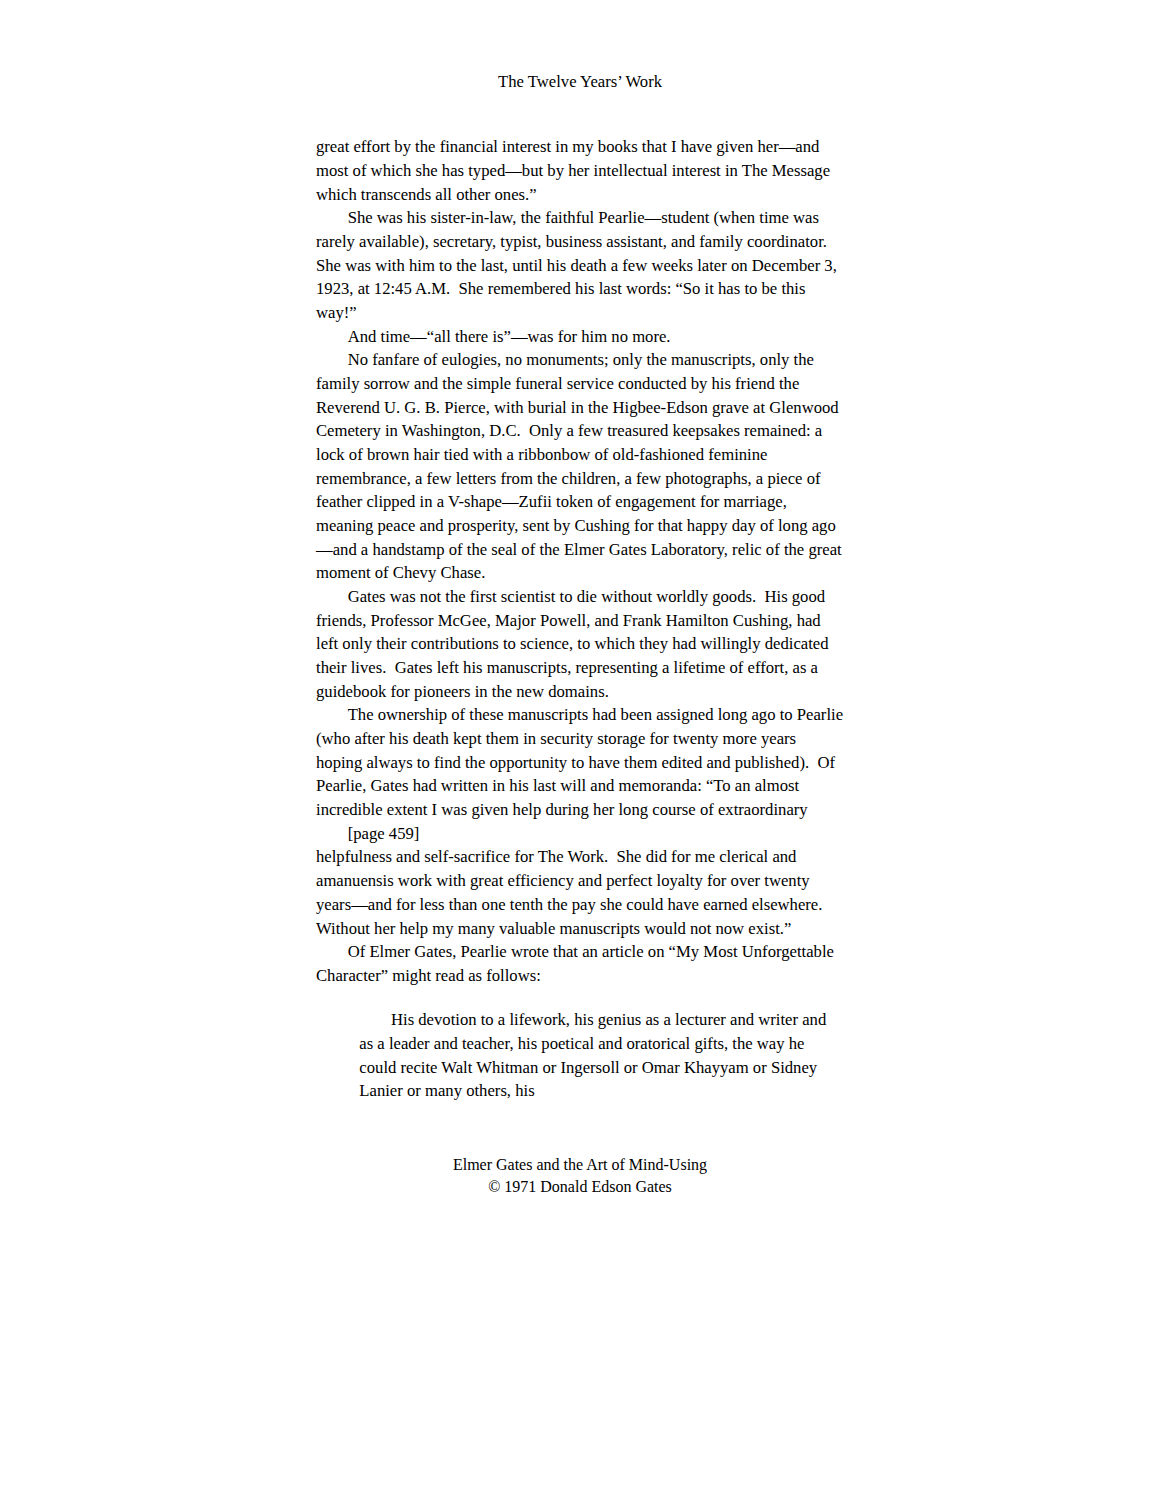The Twelve Years’ Work
great effort by the financial interest in my books that I have given her—and most of which she has typed—but by her intellectual interest in The Message which transcends all other ones.”
She was his sister-in-law, the faithful Pearlie—student (when time was rarely available), secretary, typist, business assistant, and family coordinator. She was with him to the last, until his death a few weeks later on December 3, 1923, at 12:45 A.M. She remembered his last words: “So it has to be this way!”
And time—“all there is”—was for him no more.
No fanfare of eulogies, no monuments; only the manuscripts, only the family sorrow and the simple funeral service conducted by his friend the Reverend U. G. B. Pierce, with burial in the Higbee-Edson grave at Glenwood Cemetery in Washington, D.C. Only a few treasured keepsakes remained: a lock of brown hair tied with a ribbonbow of old-fashioned feminine remembrance, a few letters from the children, a few photographs, a piece of feather clipped in a V-shape—Zufii token of engagement for marriage, meaning peace and prosperity, sent by Cushing for that happy day of long ago—and a handstamp of the seal of the Elmer Gates Laboratory, relic of the great moment of Chevy Chase.
Gates was not the first scientist to die without worldly goods. His good friends, Professor McGee, Major Powell, and Frank Hamilton Cushing, had left only their contributions to science, to which they had willingly dedicated their lives. Gates left his manuscripts, representing a lifetime of effort, as a guidebook for pioneers in the new domains.
The ownership of these manuscripts had been assigned long ago to Pearlie (who after his death kept them in security storage for twenty more years hoping always to find the opportunity to have them edited and published). Of Pearlie, Gates had written in his last will and memoranda: “To an almost incredible extent I was given help during her long course of extraordinary
[page 459]
helpfulness and self-sacrifice for The Work. She did for me clerical and amanuensis work with great efficiency and perfect loyalty for over twenty years—and for less than one tenth the pay she could have earned elsewhere. Without her help my many valuable manuscripts would not now exist.”
Of Elmer Gates, Pearlie wrote that an article on “My Most Unforgettable Character” might read as follows:
His devotion to a lifework, his genius as a lecturer and writer and as a leader and teacher, his poetical and oratorical gifts, the way he could recite Walt Whitman or Ingersoll or Omar Khayyam or Sidney Lanier or many others, his
Elmer Gates and the Art of Mind-Using
© 1971 Donald Edson Gates